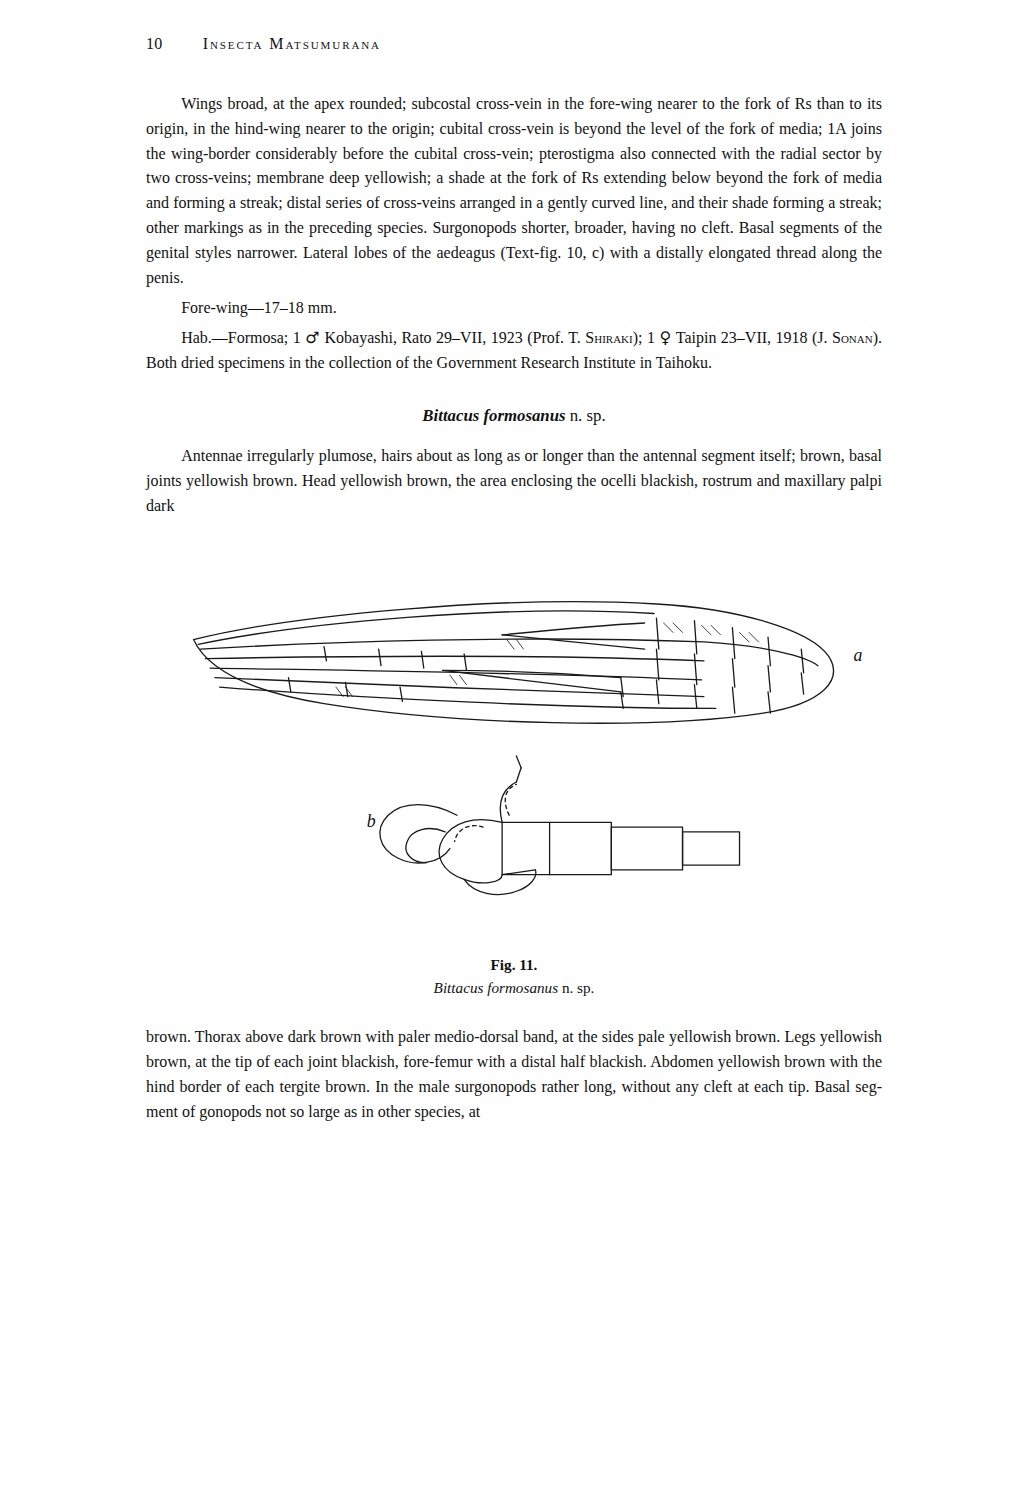10 Insecta Matsumurana
Wings broad, at the apex rounded; subcostal cross-vein in the fore-wing nearer to the fork of Rs than to its origin, in the hind-wing nearer to the origin; cubital cross-vein is beyond the level of the fork of media; 1A joins the wing-border considerably before the cubital cross-vein; pterostigma also connected with the radial sector by two cross-veins; membrane deep yellowish; a shade at the fork of Rs extending below beyond the fork of media and forming a streak; distal series of cross-veins arranged in a gently curved line, and their shade forming a streak; other markings as in the preceding species. Surgonopods shorter, broader, having no cleft. Basal segments of the genital styles narrower. Lateral lobes of the aedeagus (Text-fig. 10, c) with a distally elongated thread along the penis.
Fore-wing—17–18 mm.
Hab.—Formosa; 1 ♂ Kobayashi, Rato 29–VII, 1923 (Prof. T. Shiraki); 1 ♀ Taipin 23–VII, 1918 (J. Sonan). Both dried specimens in the collection of the Government Research Institute in Taihoku.
Bittacus formosanus n. sp.
Antennae irregularly plumose, hairs about as long as or longer than the antennal segment itself; brown, basal joints yellowish brown. Head yellowish brown, the area enclosing the ocelli blackish, rostrum and maxillary palpi dark
a b
Fig. 11. Bittacus formosanus n. sp.
brown. Thorax above dark brown with paler medio-dorsal band, at the sides pale yellowish brown. Legs yellowish brown, at the tip of each joint blackish, fore-femur with a distal half blackish. Abdomen yellowish brown with the hind border of each tergite brown. In the male surgonopods rather long, without any cleft at each tip. Basal segment of gonopods not so large as in other species, at